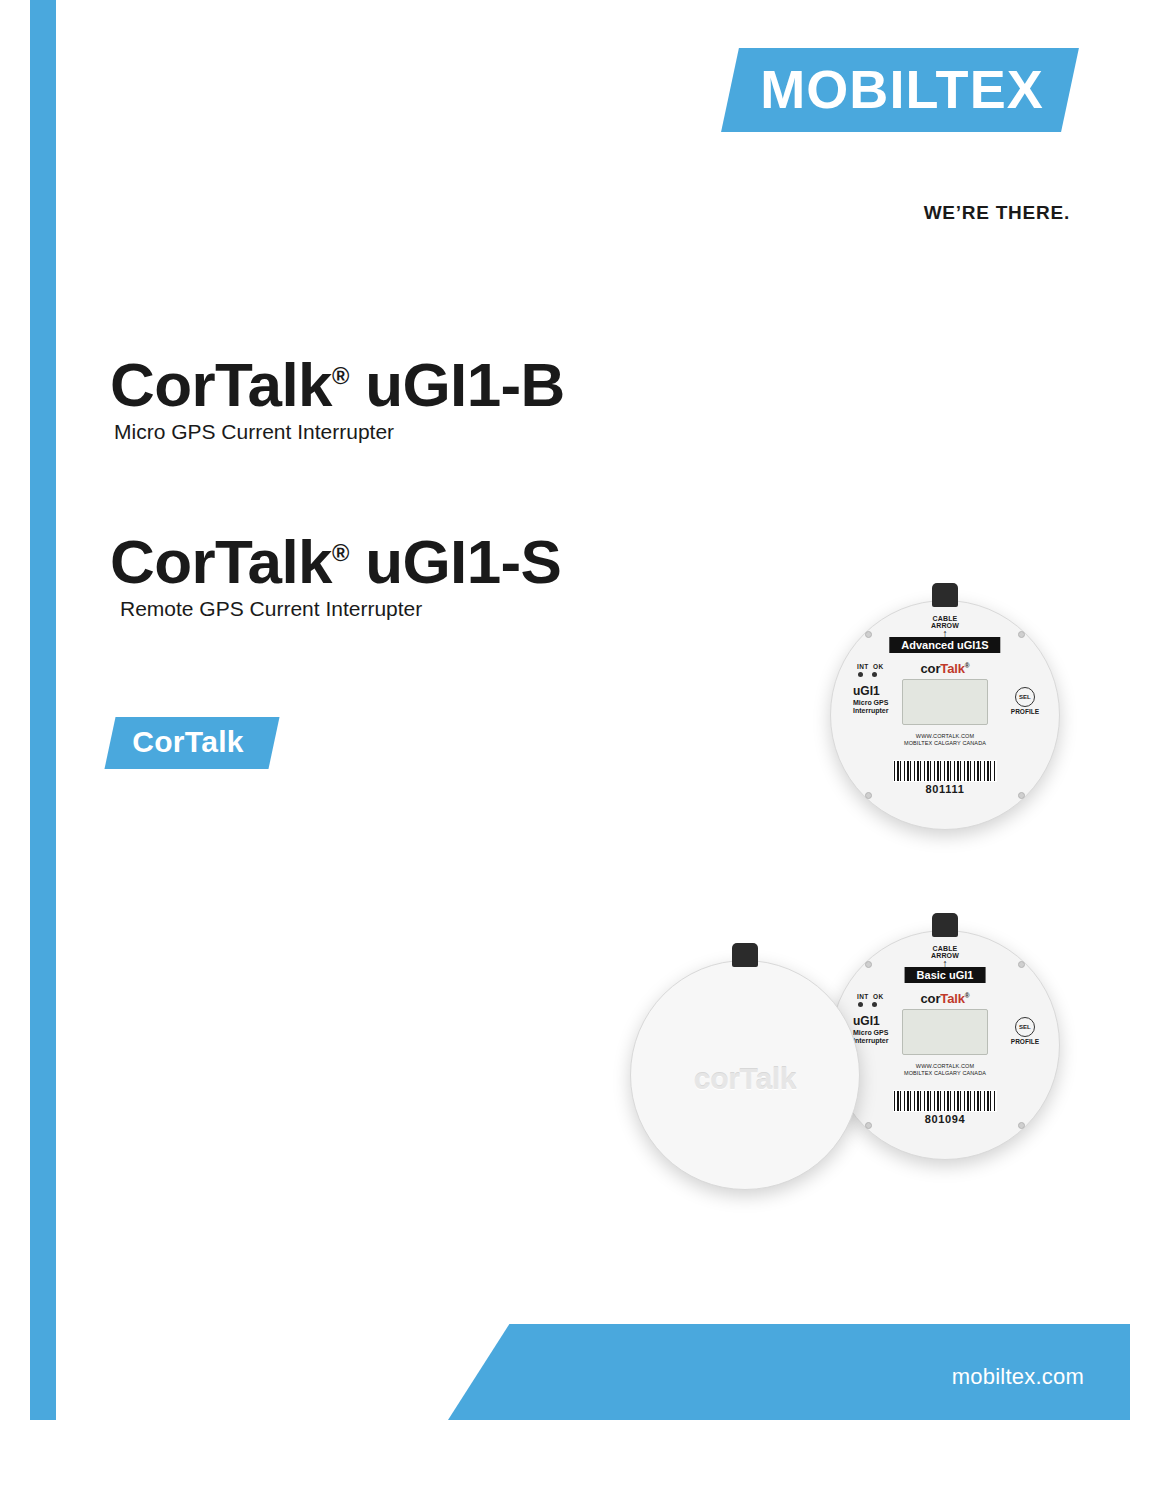MOBILTEX
WE’RE THERE.
CorTalk® uGI1-B
Micro GPS Current Interrupter
CorTalk® uGI1-S
Remote GPS Current Interrupter
CorTalk
CABLE
ARROW↑
Advanced uGI1S
INT OK
corTalk®
uGI1
Micro GPS
Interrupter
SEL
PROFILE
WWW.CORTALK.COM
MOBILTEX CALGARY CANADA
801111
CABLE
ARROW↑
Basic uGI1
INT OK
corTalk®
uGI1
Micro GPS
Interrupter
SEL
PROFILE
WWW.CORTALK.COM
MOBILTEX CALGARY CANADA
801094
corTalk
mobiltex.com